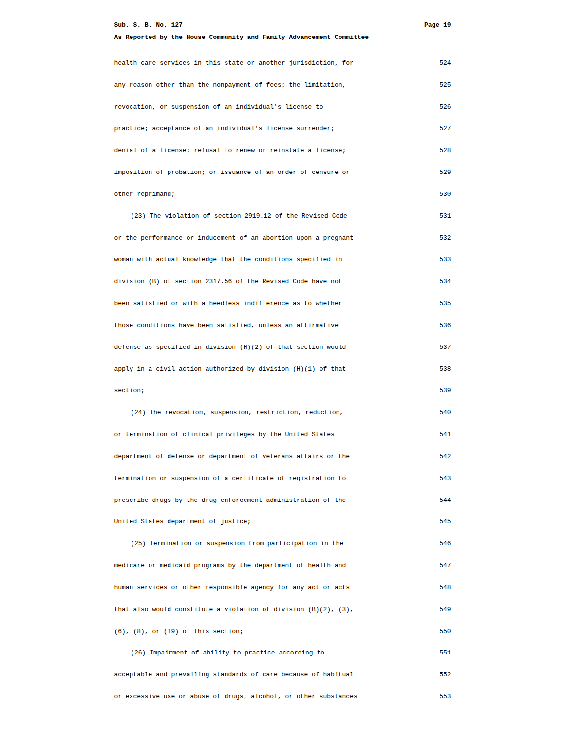Sub. S. B. No. 127 Page 19
As Reported by the House Community and Family Advancement Committee
health care services in this state or another jurisdiction, for524
any reason other than the nonpayment of fees: the limitation,525
revocation, or suspension of an individual's license to526
practice; acceptance of an individual's license surrender;527
denial of a license; refusal to renew or reinstate a license;528
imposition of probation; or issuance of an order of censure or529
other reprimand;530
(23) The violation of section 2919.12 of the Revised Code531
or the performance or inducement of an abortion upon a pregnant532
woman with actual knowledge that the conditions specified in533
division (B) of section 2317.56 of the Revised Code have not534
been satisfied or with a heedless indifference as to whether535
those conditions have been satisfied, unless an affirmative536
defense as specified in division (H)(2) of that section would537
apply in a civil action authorized by division (H)(1) of that538
section;539
(24) The revocation, suspension, restriction, reduction,540
or termination of clinical privileges by the United States541
department of defense or department of veterans affairs or the542
termination or suspension of a certificate of registration to543
prescribe drugs by the drug enforcement administration of the544
United States department of justice;545
(25) Termination or suspension from participation in the546
medicare or medicaid programs by the department of health and547
human services or other responsible agency for any act or acts548
that also would constitute a violation of division (B)(2), (3),549
(6), (8), or (19) of this section;550
(26) Impairment of ability to practice according to551
acceptable and prevailing standards of care because of habitual552
or excessive use or abuse of drugs, alcohol, or other substances553